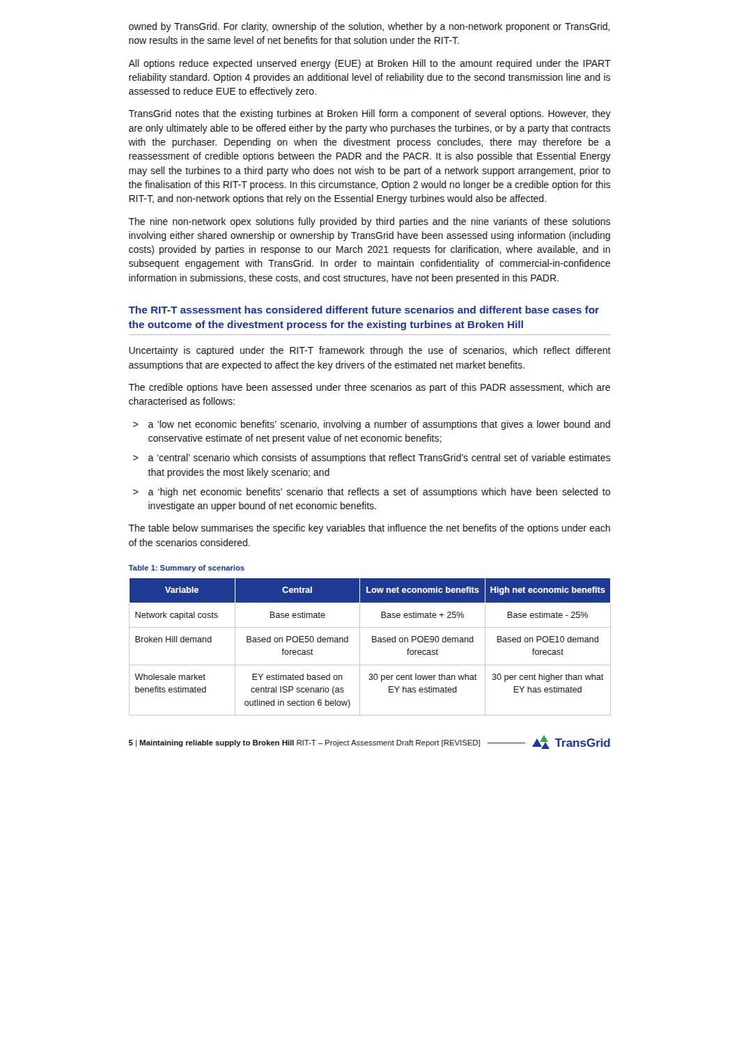owned by TransGrid. For clarity, ownership of the solution, whether by a non-network proponent or TransGrid, now results in the same level of net benefits for that solution under the RIT-T.
All options reduce expected unserved energy (EUE) at Broken Hill to the amount required under the IPART reliability standard. Option 4 provides an additional level of reliability due to the second transmission line and is assessed to reduce EUE to effectively zero.
TransGrid notes that the existing turbines at Broken Hill form a component of several options. However, they are only ultimately able to be offered either by the party who purchases the turbines, or by a party that contracts with the purchaser. Depending on when the divestment process concludes, there may therefore be a reassessment of credible options between the PADR and the PACR. It is also possible that Essential Energy may sell the turbines to a third party who does not wish to be part of a network support arrangement, prior to the finalisation of this RIT-T process. In this circumstance, Option 2 would no longer be a credible option for this RIT-T, and non-network options that rely on the Essential Energy turbines would also be affected.
The nine non-network opex solutions fully provided by third parties and the nine variants of these solutions involving either shared ownership or ownership by TransGrid have been assessed using information (including costs) provided by parties in response to our March 2021 requests for clarification, where available, and in subsequent engagement with TransGrid. In order to maintain confidentiality of commercial-in-confidence information in submissions, these costs, and cost structures, have not been presented in this PADR.
The RIT-T assessment has considered different future scenarios and different base cases for the outcome of the divestment process for the existing turbines at Broken Hill
Uncertainty is captured under the RIT-T framework through the use of scenarios, which reflect different assumptions that are expected to affect the key drivers of the estimated net market benefits.
The credible options have been assessed under three scenarios as part of this PADR assessment, which are characterised as follows:
a ‘low net economic benefits’ scenario, involving a number of assumptions that gives a lower bound and conservative estimate of net present value of net economic benefits;
a ‘central’ scenario which consists of assumptions that reflect TransGrid’s central set of variable estimates that provides the most likely scenario; and
a ‘high net economic benefits’ scenario that reflects a set of assumptions which have been selected to investigate an upper bound of net economic benefits.
The table below summarises the specific key variables that influence the net benefits of the options under each of the scenarios considered.
Table 1: Summary of scenarios
| Variable | Central | Low net economic benefits | High net economic benefits |
| --- | --- | --- | --- |
| Network capital costs | Base estimate | Base estimate + 25% | Base estimate - 25% |
| Broken Hill demand | Based on POE50 demand forecast | Based on POE90 demand forecast | Based on POE10 demand forecast |
| Wholesale market benefits estimated | EY estimated based on central ISP scenario (as outlined in section 6 below) | 30 per cent lower than what EY has estimated | 30 per cent higher than what EY has estimated |
5 | Maintaining reliable supply to Broken Hill RIT-T – Project Assessment Draft Report [REVISED]
TransGrid